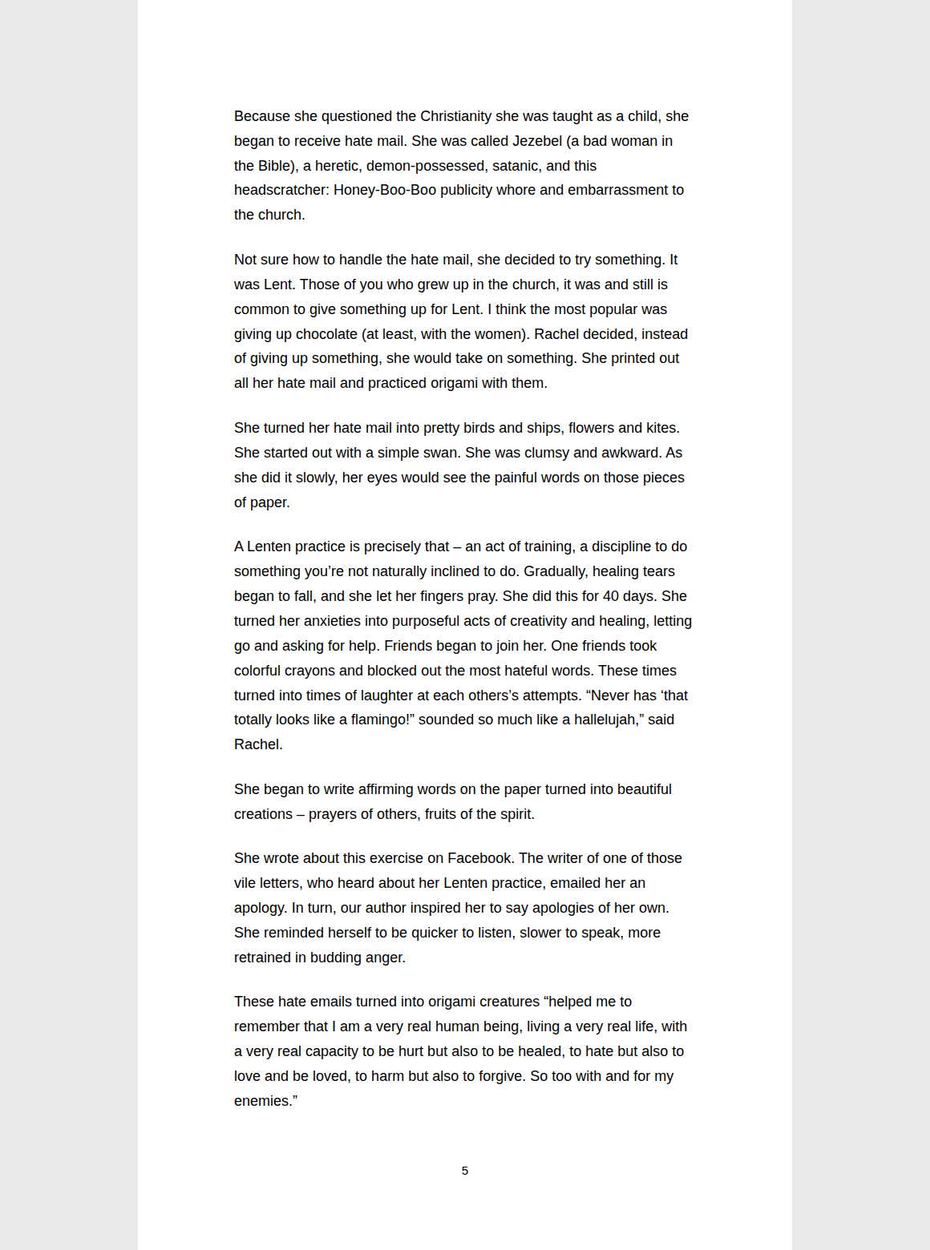Because she questioned the Christianity she was taught as a child, she began to receive hate mail. She was called Jezebel (a bad woman in the Bible), a heretic, demon-possessed, satanic, and this headscratcher: Honey-Boo-Boo publicity whore and embarrassment to the church.
Not sure how to handle the hate mail, she decided to try something. It was Lent. Those of you who grew up in the church, it was and still is common to give something up for Lent. I think the most popular was giving up chocolate (at least, with the women). Rachel decided, instead of giving up something, she would take on something. She printed out all her hate mail and practiced origami with them.
She turned her hate mail into pretty birds and ships, flowers and kites. She started out with a simple swan. She was clumsy and awkward. As she did it slowly, her eyes would see the painful words on those pieces of paper.
A Lenten practice is precisely that – an act of training, a discipline to do something you’re not naturally inclined to do. Gradually, healing tears began to fall, and she let her fingers pray. She did this for 40 days. She turned her anxieties into purposeful acts of creativity and healing, letting go and asking for help. Friends began to join her. One friends took colorful crayons and blocked out the most hateful words. These times turned into times of laughter at each others’s attempts. “Never has ‘that totally looks like a flamingo!” sounded so much like a hallelujah,” said Rachel.
She began to write affirming words on the paper turned into beautiful creations – prayers of others, fruits of the spirit.
She wrote about this exercise on Facebook. The writer of one of those vile letters, who heard about her Lenten practice, emailed her an apology. In turn, our author inspired her to say apologies of her own. She reminded herself to be quicker to listen, slower to speak, more retrained in budding anger.
These hate emails turned into origami creatures “helped me to remember that I am a very real human being, living a very real life, with a very real capacity to be hurt but also to be healed, to hate but also to love and be loved, to harm but also to forgive. So too with and for my enemies.”
5